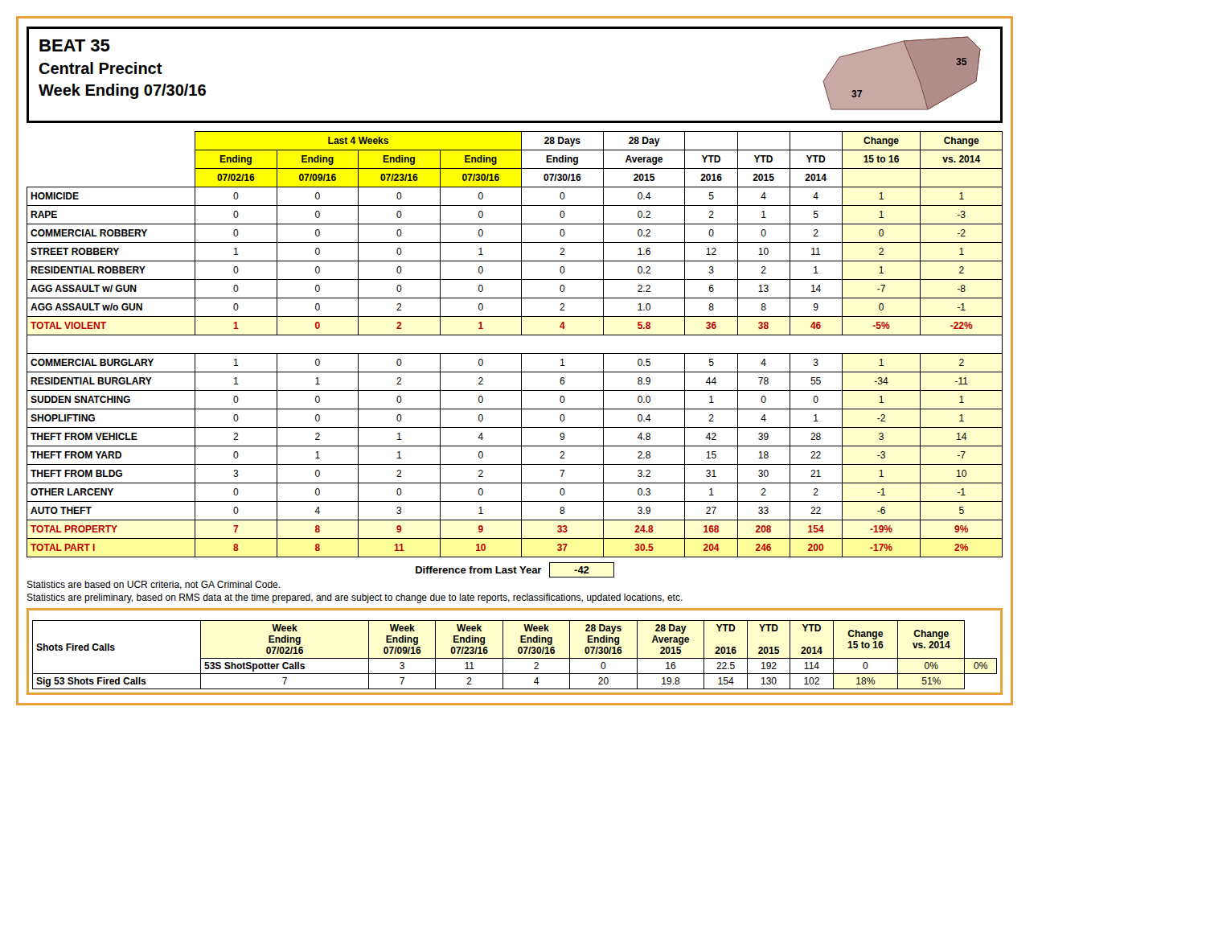BEAT 35
Central Precinct
Week Ending 07/30/16
35 37
| | Last 4 Weeks | 28 Days | 28 Day | | | | Change | Change |
| --- | --- | --- | --- | --- | --- | --- | --- | --- |
| | Ending | Ending | Ending | Ending | Ending | Average | YTD | YTD | YTD | 15 to 16 | vs. 2014 |
| | 07/02/16 | 07/09/16 | 07/23/16 | 07/30/16 | 07/30/16 | 2015 | 2016 | 2015 | 2014 | | |
| HOMICIDE | 0 | 0 | 0 | 0 | 0 | 0.4 | 5 | 4 | 4 | 1 | 1 |
| RAPE | 0 | 0 | 0 | 0 | 0 | 0.2 | 2 | 1 | 5 | 1 | -3 |
| COMMERCIAL ROBBERY | 0 | 0 | 0 | 0 | 0 | 0.2 | 0 | 0 | 2 | 0 | -2 |
| STREET ROBBERY | 1 | 0 | 0 | 1 | 2 | 1.6 | 12 | 10 | 11 | 2 | 1 |
| RESIDENTIAL ROBBERY | 0 | 0 | 0 | 0 | 0 | 0.2 | 3 | 2 | 1 | 1 | 2 |
| AGG ASSAULT w/ GUN | 0 | 0 | 0 | 0 | 0 | 2.2 | 6 | 13 | 14 | -7 | -8 |
| AGG ASSAULT w/o GUN | 0 | 0 | 2 | 0 | 2 | 1.0 | 8 | 8 | 9 | 0 | -1 |
| TOTAL VIOLENT | 1 | 0 | 2 | 1 | 4 | 5.8 | 36 | 38 | 46 | -5% | -22% |
| COMMERCIAL BURGLARY | 1 | 0 | 0 | 0 | 1 | 0.5 | 5 | 4 | 3 | 1 | 2 |
| RESIDENTIAL BURGLARY | 1 | 1 | 2 | 2 | 6 | 8.9 | 44 | 78 | 55 | -34 | -11 |
| SUDDEN SNATCHING | 0 | 0 | 0 | 0 | 0 | 0.0 | 1 | 0 | 0 | 1 | 1 |
| SHOPLIFTING | 0 | 0 | 0 | 0 | 0 | 0.4 | 2 | 4 | 1 | -2 | 1 |
| THEFT FROM VEHICLE | 2 | 2 | 1 | 4 | 9 | 4.8 | 42 | 39 | 28 | 3 | 14 |
| THEFT FROM YARD | 0 | 1 | 1 | 0 | 2 | 2.8 | 15 | 18 | 22 | -3 | -7 |
| THEFT FROM BLDG | 3 | 0 | 2 | 2 | 7 | 3.2 | 31 | 30 | 21 | 1 | 10 |
| OTHER LARCENY | 0 | 0 | 0 | 0 | 0 | 0.3 | 1 | 2 | 2 | -1 | -1 |
| AUTO THEFT | 0 | 4 | 3 | 1 | 8 | 3.9 | 27 | 33 | 22 | -6 | 5 |
| TOTAL PROPERTY | 7 | 8 | 9 | 9 | 33 | 24.8 | 168 | 208 | 154 | -19% | 9% |
| TOTAL PART I | 8 | 8 | 11 | 10 | 37 | 30.5 | 204 | 246 | 200 | -17% | 2% |
Difference from Last Year -42
Statistics are based on UCR criteria, not GA Criminal Code.
Statistics are preliminary, based on RMS data at the time prepared, and are subject to change due to late reports, reclassifications, updated locations, etc.
| Shots Fired Calls | Week Ending 07/02/16 | Week Ending 07/09/16 | Week Ending 07/23/16 | Week Ending 07/30/16 | 28 Days Ending 07/30/16 | 28 Day Average 2015 | YTD 2016 | YTD 2015 | YTD 2014 | Change 15 to 16 | Change vs. 2014 |
| --- | --- | --- | --- | --- | --- | --- | --- | --- | --- | --- | --- |
| 53S ShotSpotter Calls | 3 | 11 | 2 | 0 | 16 | 22.5 | 192 | 114 | 0 | 0% | 0% |
| Sig 53 Shots Fired Calls | 7 | 7 | 2 | 4 | 20 | 19.8 | 154 | 130 | 102 | 18% | 51% |